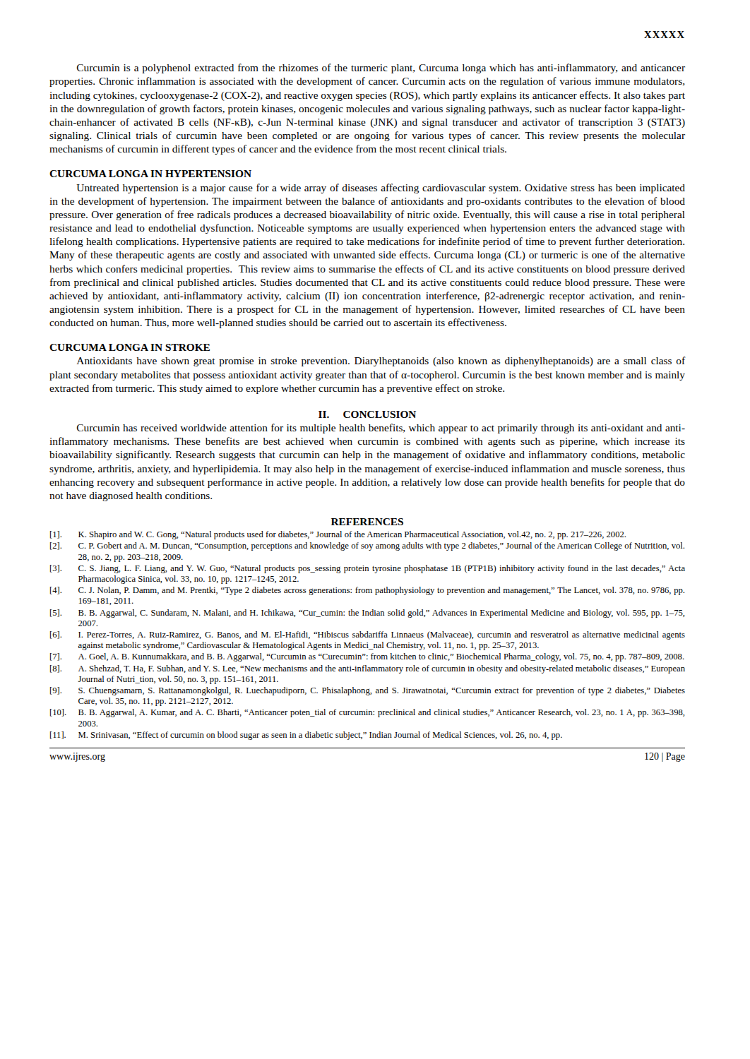XXXXX
Curcumin is a polyphenol extracted from the rhizomes of the turmeric plant, Curcuma longa which has anti-inflammatory, and anticancer properties. Chronic inflammation is associated with the development of cancer. Curcumin acts on the regulation of various immune modulators, including cytokines, cyclooxygenase-2 (COX-2), and reactive oxygen species (ROS), which partly explains its anticancer effects. It also takes part in the downregulation of growth factors, protein kinases, oncogenic molecules and various signaling pathways, such as nuclear factor kappa-light-chain-enhancer of activated B cells (NF-κB), c-Jun N-terminal kinase (JNK) and signal transducer and activator of transcription 3 (STAT3) signaling. Clinical trials of curcumin have been completed or are ongoing for various types of cancer. This review presents the molecular mechanisms of curcumin in different types of cancer and the evidence from the most recent clinical trials.
Curcuma Longa in Hypertension
Untreated hypertension is a major cause for a wide array of diseases affecting cardiovascular system. Oxidative stress has been implicated in the development of hypertension. The impairment between the balance of antioxidants and pro-oxidants contributes to the elevation of blood pressure. Over generation of free radicals produces a decreased bioavailability of nitric oxide. Eventually, this will cause a rise in total peripheral resistance and lead to endothelial dysfunction. Noticeable symptoms are usually experienced when hypertension enters the advanced stage with lifelong health complications. Hypertensive patients are required to take medications for indefinite period of time to prevent further deterioration. Many of these therapeutic agents are costly and associated with unwanted side effects. Curcuma longa (CL) or turmeric is one of the alternative herbs which confers medicinal properties. This review aims to summarise the effects of CL and its active constituents on blood pressure derived from preclinical and clinical published articles. Studies documented that CL and its active constituents could reduce blood pressure. These were achieved by antioxidant, anti-inflammatory activity, calcium (II) ion concentration interference, β2-adrenergic receptor activation, and renin-angiotensin system inhibition. There is a prospect for CL in the management of hypertension. However, limited researches of CL have been conducted on human. Thus, more well-planned studies should be carried out to ascertain its effectiveness.
Curcuma Longa in Stroke
Antioxidants have shown great promise in stroke prevention. Diarylheptanoids (also known as diphenylheptanoids) are a small class of plant secondary metabolites that possess antioxidant activity greater than that of α-tocopherol. Curcumin is the best known member and is mainly extracted from turmeric. This study aimed to explore whether curcumin has a preventive effect on stroke.
II. Conclusion
Curcumin has received worldwide attention for its multiple health benefits, which appear to act primarily through its anti-oxidant and anti-inflammatory mechanisms. These benefits are best achieved when curcumin is combined with agents such as piperine, which increase its bioavailability significantly. Research suggests that curcumin can help in the management of oxidative and inflammatory conditions, metabolic syndrome, arthritis, anxiety, and hyperlipidemia. It may also help in the management of exercise-induced inflammation and muscle soreness, thus enhancing recovery and subsequent performance in active people. In addition, a relatively low dose can provide health benefits for people that do not have diagnosed health conditions.
REFERENCES
[1]. K. Shapiro and W. C. Gong, “Natural products used for diabetes,” Journal of the American Pharmaceutical Association, vol.42, no. 2, pp. 217–226, 2002.
[2]. C. P. Gobert and A. M. Duncan, “Consumption, perceptions and knowledge of soy among adults with type 2 diabetes,” Journal of the American College of Nutrition, vol. 28, no. 2, pp. 203–218, 2009.
[3]. C. S. Jiang, L. F. Liang, and Y. W. Guo, “Natural products pos_sessing protein tyrosine phosphatase 1B (PTP1B) inhibitory activity found in the last decades,” Acta Pharmacologica Sinica, vol. 33, no. 10, pp. 1217–1245, 2012.
[4]. C. J. Nolan, P. Damm, and M. Prentki, “Type 2 diabetes across generations: from pathophysiology to prevention and management,” The Lancet, vol. 378, no. 9786, pp. 169–181, 2011.
[5]. B. B. Aggarwal, C. Sundaram, N. Malani, and H. Ichikawa, “Cur_cumin: the Indian solid gold,” Advances in Experimental Medicine and Biology, vol. 595, pp. 1–75, 2007.
[6]. I. Perez-Torres, A. Ruiz-Ramirez, G. Banos, and M. El-Hafidi, “Hibiscus sabdariffa Linnaeus (Malvaceae), curcumin and resveratrol as alternative medicinal agents against metabolic syndrome,” Cardiovascular & Hematological Agents in Medici_nal Chemistry, vol. 11, no. 1, pp. 25–37, 2013.
[7]. A. Goel, A. B. Kunnumakkara, and B. B. Aggarwal, “Curcumin as “Curecumin”: from kitchen to clinic,” Biochemical Pharma_cology, vol. 75, no. 4, pp. 787–809, 2008.
[8]. A. Shehzad, T. Ha, F. Subhan, and Y. S. Lee, “New mechanisms and the anti-inflammatory role of curcumin in obesity and obesity-related metabolic diseases,” European Journal of Nutri_tion, vol. 50, no. 3, pp. 151–161, 2011.
[9]. S. Chuengsamarn, S. Rattanamongkolgul, R. Luechapudiporn, C. Phisalaphong, and S. Jirawatnotai, “Curcumin extract for prevention of type 2 diabetes,” Diabetes Care, vol. 35, no. 11, pp. 2121–2127, 2012.
[10]. B. B. Aggarwal, A. Kumar, and A. C. Bharti, “Anticancer poten_tial of curcumin: preclinical and clinical studies,” Anticancer Research, vol. 23, no. 1 A, pp. 363–398, 2003.
[11]. M. Srinivasan, “Effect of curcumin on blood sugar as seen in a diabetic subject,” Indian Journal of Medical Sciences, vol. 26, no. 4, pp.
www.ijres.org
120 | Page